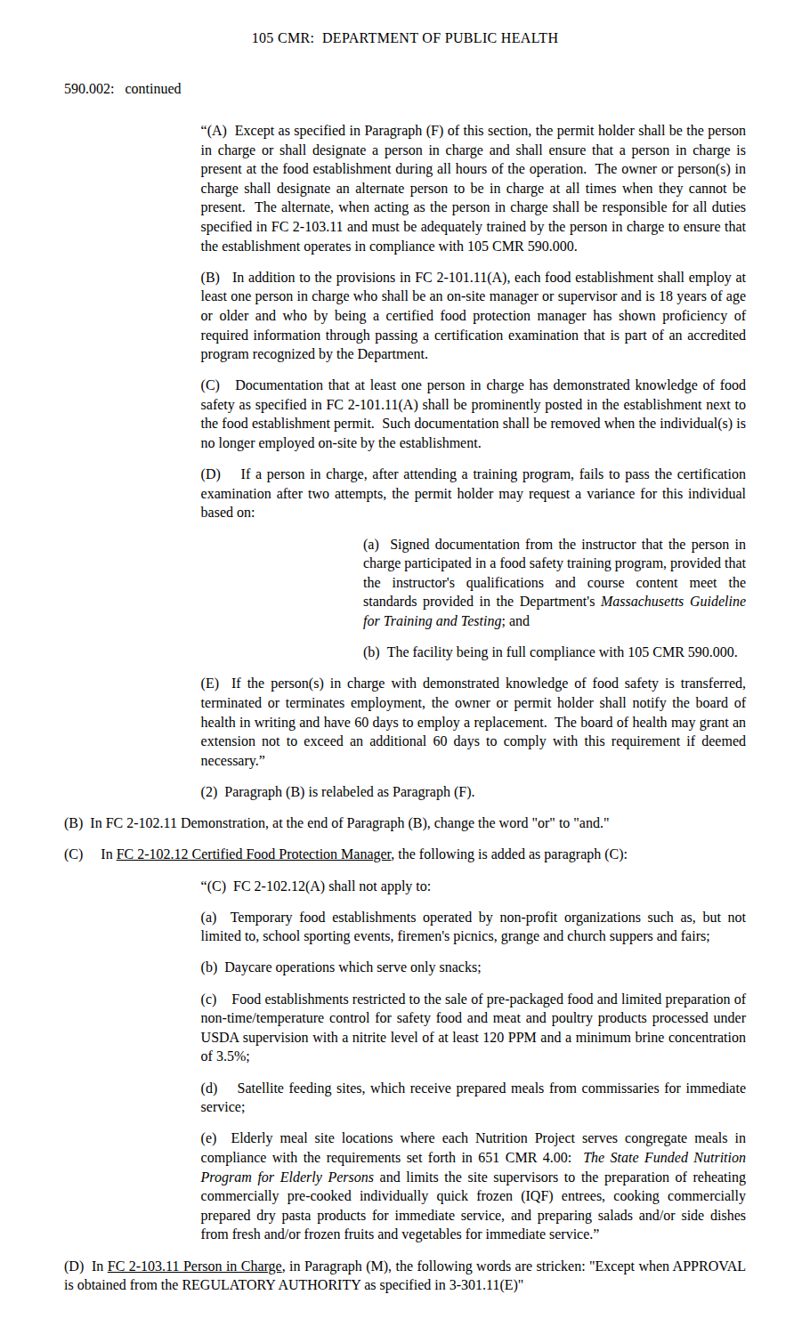105 CMR: DEPARTMENT OF PUBLIC HEALTH
590.002: continued
“(A) Except as specified in Paragraph (F) of this section, the permit holder shall be the person in charge or shall designate a person in charge and shall ensure that a person in charge is present at the food establishment during all hours of the operation. The owner or person(s) in charge shall designate an alternate person to be in charge at all times when they cannot be present. The alternate, when acting as the person in charge shall be responsible for all duties specified in FC 2-103.11 and must be adequately trained by the person in charge to ensure that the establishment operates in compliance with 105 CMR 590.000.
(B) In addition to the provisions in FC 2-101.11(A), each food establishment shall employ at least one person in charge who shall be an on-site manager or supervisor and is 18 years of age or older and who by being a certified food protection manager has shown proficiency of required information through passing a certification examination that is part of an accredited program recognized by the Department.
(C) Documentation that at least one person in charge has demonstrated knowledge of food safety as specified in FC 2-101.11(A) shall be prominently posted in the establishment next to the food establishment permit. Such documentation shall be removed when the individual(s) is no longer employed on-site by the establishment.
(D) If a person in charge, after attending a training program, fails to pass the certification examination after two attempts, the permit holder may request a variance for this individual based on:
(a) Signed documentation from the instructor that the person in charge participated in a food safety training program, provided that the instructor's qualifications and course content meet the standards provided in the Department's Massachusetts Guideline for Training and Testing; and
(b) The facility being in full compliance with 105 CMR 590.000.
(E) If the person(s) in charge with demonstrated knowledge of food safety is transferred, terminated or terminates employment, the owner or permit holder shall notify the board of health in writing and have 60 days to employ a replacement. The board of health may grant an extension not to exceed an additional 60 days to comply with this requirement if deemed necessary.”
(2) Paragraph (B) is relabeled as Paragraph (F).
(B) In FC 2-102.11 Demonstration, at the end of Paragraph (B), change the word "or" to "and."
(C) In FC 2-102.12 Certified Food Protection Manager, the following is added as paragraph (C):
“(C) FC 2-102.12(A) shall not apply to:
(a) Temporary food establishments operated by non-profit organizations such as, but not limited to, school sporting events, firemen's picnics, grange and church suppers and fairs;
(b) Daycare operations which serve only snacks;
(c) Food establishments restricted to the sale of pre-packaged food and limited preparation of non-time/temperature control for safety food and meat and poultry products processed under USDA supervision with a nitrite level of at least 120 PPM and a minimum brine concentration of 3.5%;
(d) Satellite feeding sites, which receive prepared meals from commissaries for immediate service;
(e) Elderly meal site locations where each Nutrition Project serves congregate meals in compliance with the requirements set forth in 651 CMR 4.00: The State Funded Nutrition Program for Elderly Persons and limits the site supervisors to the preparation of reheating commercially pre-cooked individually quick frozen (IQF) entrees, cooking commercially prepared dry pasta products for immediate service, and preparing salads and/or side dishes from fresh and/or frozen fruits and vegetables for immediate service.”
(D) In FC 2-103.11 Person in Charge, in Paragraph (M), the following words are stricken: "Except when APPROVAL is obtained from the REGULATORY AUTHORITY as specified in 3-301.11(E)"